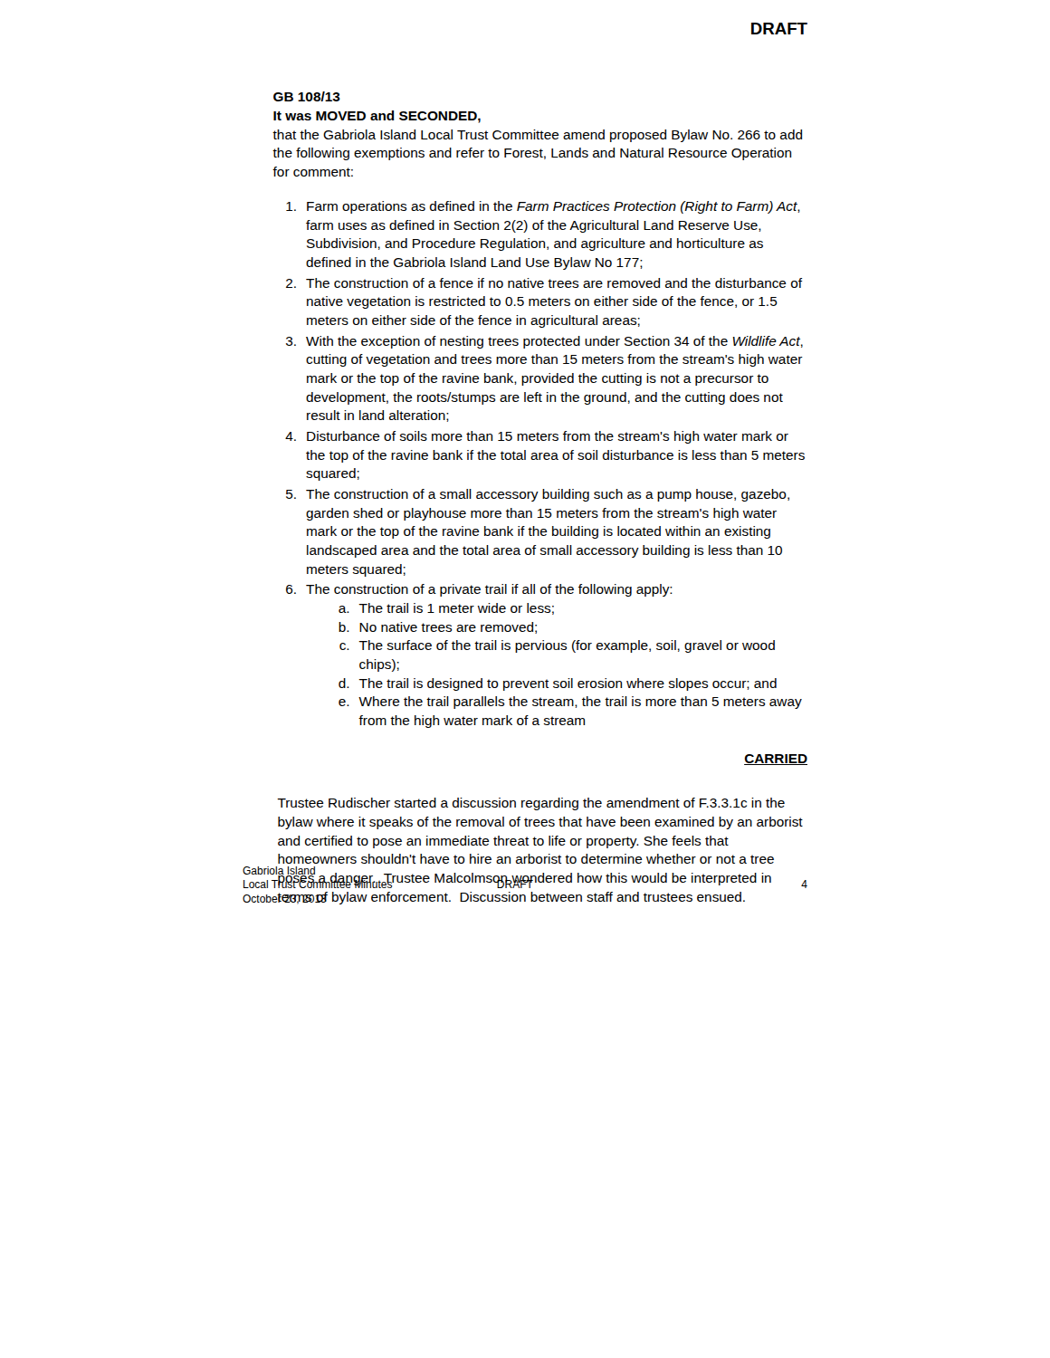DRAFT
GB 108/13
It was MOVED and SECONDED,
that the Gabriola Island Local Trust Committee amend proposed Bylaw No. 266 to add the following exemptions and refer to Forest, Lands and Natural Resource Operation for comment:
Farm operations as defined in the Farm Practices Protection (Right to Farm) Act, farm uses as defined in Section 2(2) of the Agricultural Land Reserve Use, Subdivision, and Procedure Regulation, and agriculture and horticulture as defined in the Gabriola Island Land Use Bylaw No 177;
The construction of a fence if no native trees are removed and the disturbance of native vegetation is restricted to 0.5 meters on either side of the fence, or 1.5 meters on either side of the fence in agricultural areas;
With the exception of nesting trees protected under Section 34 of the Wildlife Act, cutting of vegetation and trees more than 15 meters from the stream's high water mark or the top of the ravine bank, provided the cutting is not a precursor to development, the roots/stumps are left in the ground, and the cutting does not result in land alteration;
Disturbance of soils more than 15 meters from the stream's high water mark or the top of the ravine bank if the total area of soil disturbance is less than 5 meters squared;
The construction of a small accessory building such as a pump house, gazebo, garden shed or playhouse more than 15 meters from the stream's high water mark or the top of the ravine bank if the building is located within an existing landscaped area and the total area of small accessory building is less than 10 meters squared;
The construction of a private trail if all of the following apply:
The trail is 1 meter wide or less;
No native trees are removed;
The surface of the trail is pervious (for example, soil, gravel or wood chips);
The trail is designed to prevent soil erosion where slopes occur; and
Where the trail parallels the stream, the trail is more than 5 meters away from the high water mark of a stream
CARRIED
Trustee Rudischer started a discussion regarding the amendment of F.3.3.1c in the bylaw where it speaks of the removal of trees that have been examined by an arborist and certified to pose an immediate threat to life or property. She feels that homeowners shouldn't have to hire an arborist to determine whether or not a tree poses a danger. Trustee Malcolmson wondered how this would be interpreted in terms of bylaw enforcement. Discussion between staff and trustees ensued.
| Gabriola Island Local Trust Committee Minutes October 23, 2013 | DRAFT | 4 |